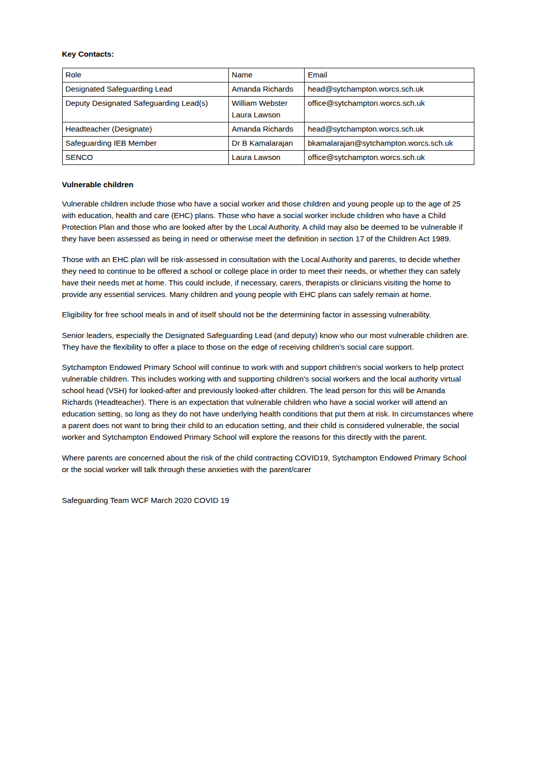Key Contacts:
| Role | Name | Email |
| --- | --- | --- |
| Designated Safeguarding Lead | Amanda Richards | head@sytchampton.worcs.sch.uk |
| Deputy Designated Safeguarding Lead(s) | William Webster Laura Lawson | office@sytchampton.worcs.sch.uk |
| Headteacher (Designate) | Amanda Richards | head@sytchampton.worcs.sch.uk |
| Safeguarding IEB Member | Dr B Kamalarajan | bkamalarajan@sytchampton.worcs.sch.uk |
| SENCO | Laura Lawson | office@sytchampton.worcs.sch.uk |
Vulnerable children
Vulnerable children include those who have a social worker and those children and young people up to the age of 25 with education, health and care (EHC) plans. Those who have a social worker include children who have a Child Protection Plan and those who are looked after by the Local Authority. A child may also be deemed to be vulnerable if they have been assessed as being in need or otherwise meet the definition in section 17 of the Children Act 1989.
Those with an EHC plan will be risk-assessed in consultation with the Local Authority and parents, to decide whether they need to continue to be offered a school or college place in order to meet their needs, or whether they can safely have their needs met at home. This could include, if necessary, carers, therapists or clinicians visiting the home to provide any essential services. Many children and young people with EHC plans can safely remain at home.
Eligibility for free school meals in and of itself should not be the determining factor in assessing vulnerability.
Senior leaders, especially the Designated Safeguarding Lead (and deputy) know who our most vulnerable children are. They have the flexibility to offer a place to those on the edge of receiving children's social care support.
Sytchampton Endowed Primary School will continue to work with and support children's social workers to help protect vulnerable children. This includes working with and supporting children's social workers and the local authority virtual school head (VSH) for looked-after and previously looked-after children. The lead person for this will be Amanda Richards (Headteacher). There is an expectation that vulnerable children who have a social worker will attend an education setting, so long as they do not have underlying health conditions that put them at risk. In circumstances where a parent does not want to bring their child to an education setting, and their child is considered vulnerable, the social worker and Sytchampton Endowed Primary School will explore the reasons for this directly with the parent.
Where parents are concerned about the risk of the child contracting COVID19, Sytchampton Endowed Primary School or the social worker will talk through these anxieties with the parent/carer
Safeguarding Team WCF March 2020 COVID 19